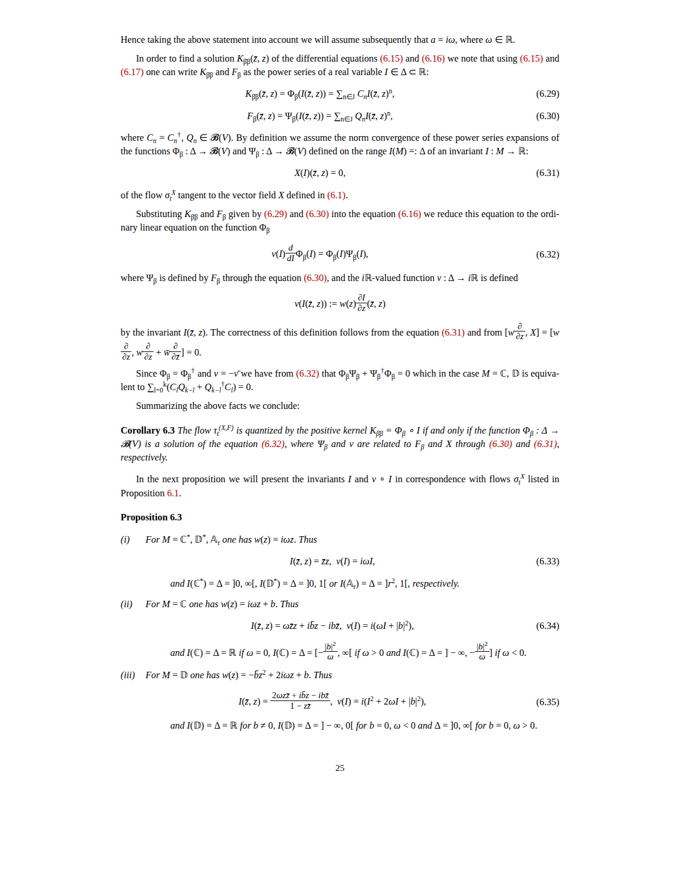Hence taking the above statement into account we will assume subsequently that a = iω, where ω ∈ ℝ.
In order to find a solution Kβ̄β(z̄, z) of the differential equations (6.15) and (6.16) we note that using (6.15) and (6.17) one can write Kβ̄β and Fβ as the power series of a real variable I ∈ Δ ⊂ ℝ:
Kβ̄β(z̄, z) = Φβ(I(z̄, z)) = ∑n∈J CnI(z̄, z)n,
(6.29)
Fβ(z̄, z) = Ψβ(I(z̄, z)) = ∑n∈J QnI(z̄, z)n,
(6.30)
where Cn = Cn†, Qn ∈ 𝓑(V). By definition we assume the norm convergence of these power series expansions of the functions Φβ : Δ → 𝓑(V) and Ψβ : Δ → 𝓑(V) defined on the range I(M) =: Δ of an invariant I : M → ℝ:
X(I)(z̄, z) = 0,
(6.31)
of the flow σtX tangent to the vector field X defined in (6.1).
Substituting Kβ̄β and Fβ given by (6.29) and (6.30) into the equation (6.16) we reduce this equation to the ordinary linear equation on the function Φβ
ν(I)ddIΦβ(I) = Φβ(I)Ψβ(I),
(6.32)
where Ψβ is defined by Fβ through the equation (6.30), and the i ℝ-valued function ν : Δ → i ℝ is defined
ν(I(z̄, z)) := w(z)∂I∂z(z̄, z)
by the invariant I(z̄, z). The correctness of this definition follows from the equation (6.31) and from [w∂∂z, X] = [w∂∂z, w∂∂z + w̄∂∂z̄] = 0.
Since Φβ = Φβ† and ν = −ν̄ we have from (6.32) that ΦβΨβ + Ψβ†Φβ = 0 which in the case M = ℂ, 𝔻 is equivalent to ∑l=0k(ClQk−l + Qk−l†Cl) = 0.
Summarizing the above facts we conclude:
Corollary 6.3 The flow τt(X,F) is quantized by the positive kernel Kβ̄β = Φβ ∘ I if and only if the function Φβ : Δ → 𝓑(V) is a solution of the equation (6.32), where Ψβ and ν are related to Fβ and X through (6.30) and (6.31), respectively.
In the next proposition we will present the invariants I and ν ∘ I in correspondence with flows σtX listed in Proposition 6.1.
Proposition 6.3
(i) For M = ℂ*, 𝔻*, 𝔸r one has w(z) = iωz. Thus
I(z̄, z) = z̄z, ν(I) = iωI,
(6.33)
and I(ℂ*) = Δ = ]0, ∞[, I(𝔻*) = Δ = ]0, 1[ or I(𝔸r) = Δ = ]r2, 1[, respectively.
(ii) For M = ℂ one has w(z) = iωz + b. Thus
I(z̄, z) = ωz̄z + ib̄z − ibz̄, ν(I) = i(ωI + |b|2),
(6.34)
and I(ℂ) = Δ = ℝ if ω = 0, I(ℂ) = Δ = [−|b|2 ω, ∞[ if ω > 0 and I(ℂ) = Δ = ] − ∞, −|b|2 ω] if ω < 0.
(iii) For M = 𝔻 one has w(z) = −b̄z2 + 2iωz + b. Thus
I(z̄, z) = 2ωzz̄ + ib̄z − ibz̄1 − zz̄, ν(I) = i(I2 + 2ωI + |b|2),
(6.35)
and I(𝔻) = Δ = ℝ for b ≠ 0, I(𝔻) = Δ = ] − ∞, 0[ for b = 0, ω < 0 and Δ = ]0, ∞[ for b = 0, ω > 0.
25